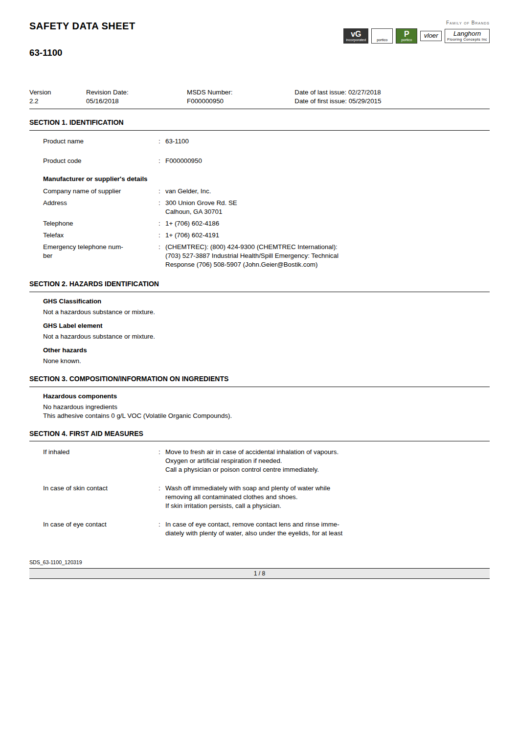SAFETY DATA SHEET
63-1100
Family of Brands
vG incorporated
portico
Pportico
vloer
LanghornFlooring Concepts Inc
| Version 2.2 | Revision Date: 05/16/2018 | MSDS Number: F000000950 | Date of last issue: 02/27/2018 Date of first issue: 05/29/2015 |
SECTION 1. IDENTIFICATION
| Product name | : | 63-1100 |
| Product code | : | F000000950 |
Manufacturer or supplier's details
| Company name of supplier | : | van Gelder, Inc. |
| Address | : | 300 Union Grove Rd. SE Calhoun, GA 30701 |
| Telephone | : | 1+ (706) 602-4186 |
| Telefax | : | 1+ (706) 602-4191 |
| Emergency telephone num- ber | : | (CHEMTREC): (800) 424-9300 (CHEMTREC International): (703) 527-3887 Industrial Health/Spill Emergency: Technical Response (706) 508-5907 (John.Geier@Bostik.com) |
SECTION 2. HAZARDS IDENTIFICATION
GHS Classification
Not a hazardous substance or mixture.
GHS Label element
Not a hazardous substance or mixture.
Other hazards
None known.
SECTION 3. COMPOSITION/INFORMATION ON INGREDIENTS
Hazardous components
No hazardous ingredients
This adhesive contains 0 g/L VOC (Volatile Organic Compounds).
SECTION 4. FIRST AID MEASURES
| If inhaled | : | Move to fresh air in case of accidental inhalation of vapours. Oxygen or artificial respiration if needed. Call a physician or poison control centre immediately. |
| In case of skin contact | : | Wash off immediately with soap and plenty of water while removing all contaminated clothes and shoes. If skin irritation persists, call a physician. |
| In case of eye contact | : | In case of eye contact, remove contact lens and rinse imme- diately with plenty of water, also under the eyelids, for at least |
SDS_63-1100_120319
1 / 8